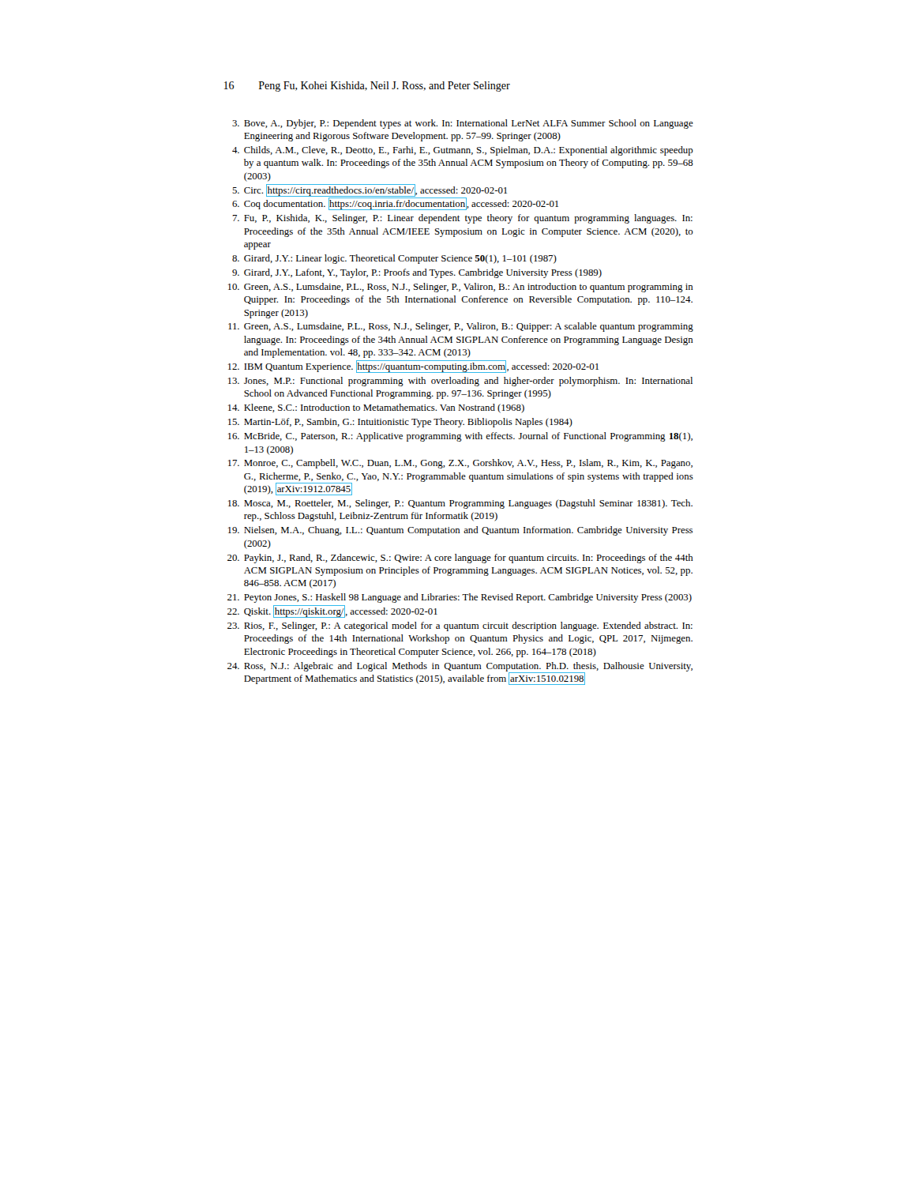16 Peng Fu, Kohei Kishida, Neil J. Ross, and Peter Selinger
3. Bove, A., Dybjer, P.: Dependent types at work. In: International LerNet ALFA Summer School on Language Engineering and Rigorous Software Development. pp. 57–99. Springer (2008)
4. Childs, A.M., Cleve, R., Deotto, E., Farhi, E., Gutmann, S., Spielman, D.A.: Exponential algorithmic speedup by a quantum walk. In: Proceedings of the 35th Annual ACM Symposium on Theory of Computing. pp. 59–68 (2003)
5. Circ. https://cirq.readthedocs.io/en/stable/, accessed: 2020-02-01
6. Coq documentation. https://coq.inria.fr/documentation, accessed: 2020-02-01
7. Fu, P., Kishida, K., Selinger, P.: Linear dependent type theory for quantum programming languages. In: Proceedings of the 35th Annual ACM/IEEE Symposium on Logic in Computer Science. ACM (2020), to appear
8. Girard, J.Y.: Linear logic. Theoretical Computer Science 50(1), 1–101 (1987)
9. Girard, J.Y., Lafont, Y., Taylor, P.: Proofs and Types. Cambridge University Press (1989)
10. Green, A.S., Lumsdaine, P.L., Ross, N.J., Selinger, P., Valiron, B.: An introduction to quantum programming in Quipper. In: Proceedings of the 5th International Conference on Reversible Computation. pp. 110–124. Springer (2013)
11. Green, A.S., Lumsdaine, P.L., Ross, N.J., Selinger, P., Valiron, B.: Quipper: A scalable quantum programming language. In: Proceedings of the 34th Annual ACM SIGPLAN Conference on Programming Language Design and Implementation. vol. 48, pp. 333–342. ACM (2013)
12. IBM Quantum Experience. https://quantum-computing.ibm.com, accessed: 2020-02-01
13. Jones, M.P.: Functional programming with overloading and higher-order polymorphism. In: International School on Advanced Functional Programming. pp. 97–136. Springer (1995)
14. Kleene, S.C.: Introduction to Metamathematics. Van Nostrand (1968)
15. Martin-Löf, P., Sambin, G.: Intuitionistic Type Theory. Bibliopolis Naples (1984)
16. McBride, C., Paterson, R.: Applicative programming with effects. Journal of Functional Programming 18(1), 1–13 (2008)
17. Monroe, C., Campbell, W.C., Duan, L.M., Gong, Z.X., Gorshkov, A.V., Hess, P., Islam, R., Kim, K., Pagano, G., Richerme, P., Senko, C., Yao, N.Y.: Programmable quantum simulations of spin systems with trapped ions (2019), arXiv:1912.07845
18. Mosca, M., Roetteler, M., Selinger, P.: Quantum Programming Languages (Dagstuhl Seminar 18381). Tech. rep., Schloss Dagstuhl, Leibniz-Zentrum für Informatik (2019)
19. Nielsen, M.A., Chuang, I.L.: Quantum Computation and Quantum Information. Cambridge University Press (2002)
20. Paykin, J., Rand, R., Zdancewic, S.: Qwire: A core language for quantum circuits. In: Proceedings of the 44th ACM SIGPLAN Symposium on Principles of Programming Languages. ACM SIGPLAN Notices, vol. 52, pp. 846–858. ACM (2017)
21. Peyton Jones, S.: Haskell 98 Language and Libraries: The Revised Report. Cambridge University Press (2003)
22. Qiskit. https://qiskit.org/, accessed: 2020-02-01
23. Rios, F., Selinger, P.: A categorical model for a quantum circuit description language. Extended abstract. In: Proceedings of the 14th International Workshop on Quantum Physics and Logic, QPL 2017, Nijmegen. Electronic Proceedings in Theoretical Computer Science, vol. 266, pp. 164–178 (2018)
24. Ross, N.J.: Algebraic and Logical Methods in Quantum Computation. Ph.D. thesis, Dalhousie University, Department of Mathematics and Statistics (2015), available from arXiv:1510.02198